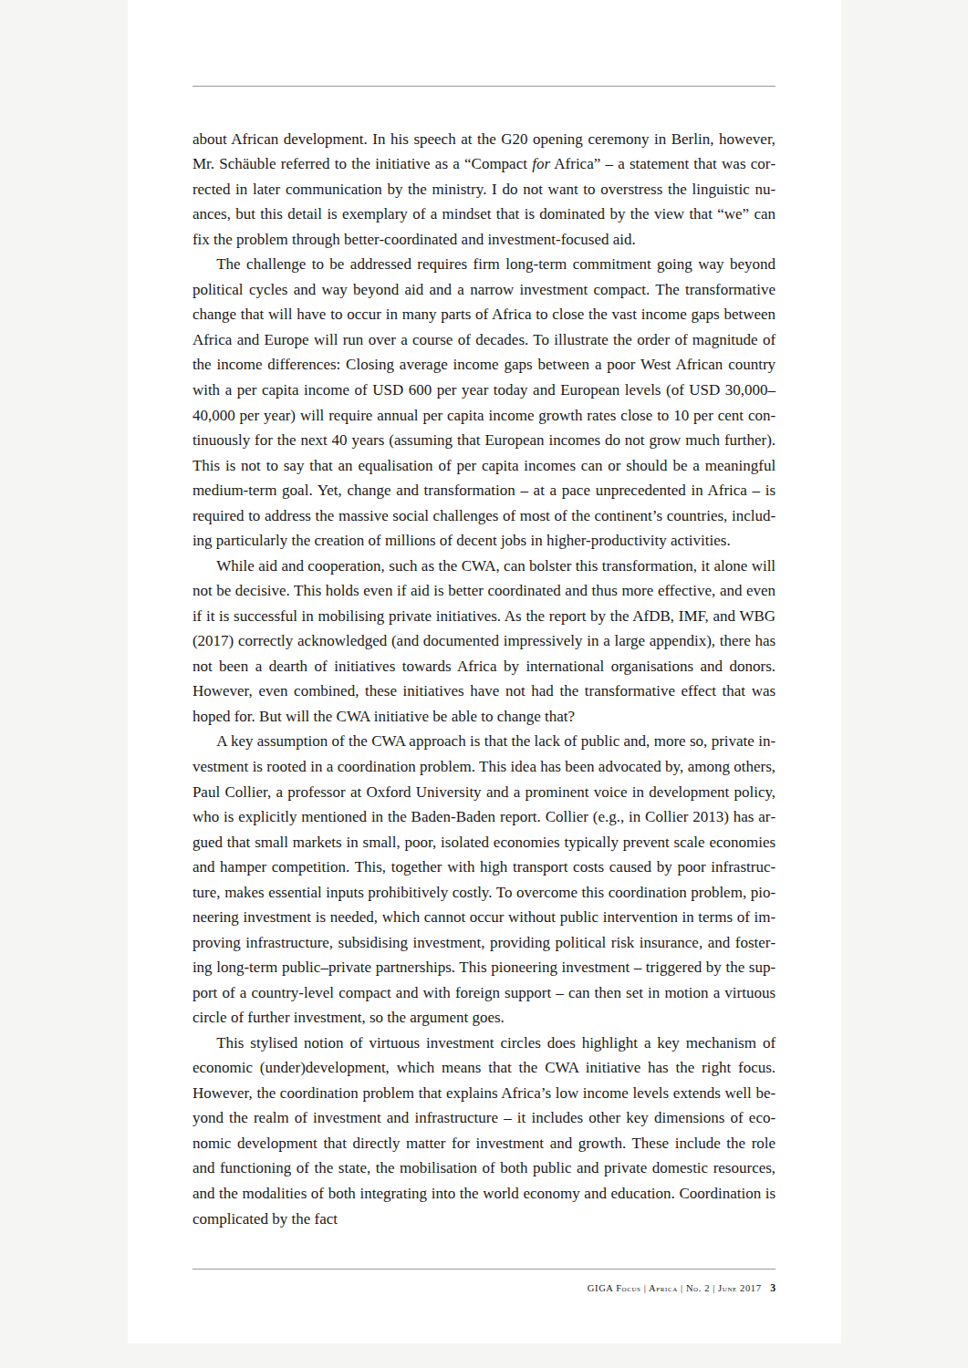about African development. In his speech at the G20 opening ceremony in Berlin, however, Mr. Schäuble referred to the initiative as a “Compact for Africa” – a statement that was corrected in later communication by the ministry. I do not want to overstress the linguistic nuances, but this detail is exemplary of a mindset that is dominated by the view that “we” can fix the problem through better-coordinated and investment-focused aid.
The challenge to be addressed requires firm long-term commitment going way beyond political cycles and way beyond aid and a narrow investment compact. The transformative change that will have to occur in many parts of Africa to close the vast income gaps between Africa and Europe will run over a course of decades. To illustrate the order of magnitude of the income differences: Closing average income gaps between a poor West African country with a per capita income of USD 600 per year today and European levels (of USD 30,000–40,000 per year) will require annual per capita income growth rates close to 10 per cent continuously for the next 40 years (assuming that European incomes do not grow much further). This is not to say that an equalisation of per capita incomes can or should be a meaningful medium-term goal. Yet, change and transformation – at a pace unprecedented in Africa – is required to address the massive social challenges of most of the continent’s countries, including particularly the creation of millions of decent jobs in higher-productivity activities.
While aid and cooperation, such as the CWA, can bolster this transformation, it alone will not be decisive. This holds even if aid is better coordinated and thus more effective, and even if it is successful in mobilising private initiatives. As the report by the AfDB, IMF, and WBG (2017) correctly acknowledged (and documented impressively in a large appendix), there has not been a dearth of initiatives towards Africa by international organisations and donors. However, even combined, these initiatives have not had the transformative effect that was hoped for. But will the CWA initiative be able to change that?
A key assumption of the CWA approach is that the lack of public and, more so, private investment is rooted in a coordination problem. This idea has been advocated by, among others, Paul Collier, a professor at Oxford University and a prominent voice in development policy, who is explicitly mentioned in the Baden-Baden report. Collier (e.g., in Collier 2013) has argued that small markets in small, poor, isolated economies typically prevent scale economies and hamper competition. This, together with high transport costs caused by poor infrastructure, makes essential inputs prohibitively costly. To overcome this coordination problem, pioneering investment is needed, which cannot occur without public intervention in terms of improving infrastructure, subsidising investment, providing political risk insurance, and fostering long-term public–private partnerships. This pioneering investment – triggered by the support of a country-level compact and with foreign support – can then set in motion a virtuous circle of further investment, so the argument goes.
This stylised notion of virtuous investment circles does highlight a key mechanism of economic (under)development, which means that the CWA initiative has the right focus. However, the coordination problem that explains Africa’s low income levels extends well beyond the realm of investment and infrastructure – it includes other key dimensions of economic development that directly matter for investment and growth. These include the role and functioning of the state, the mobilisation of both public and private domestic resources, and the modalities of both integrating into the world economy and education. Coordination is complicated by the fact
GIGA Focus | Africa | No. 2 | June 2017 3